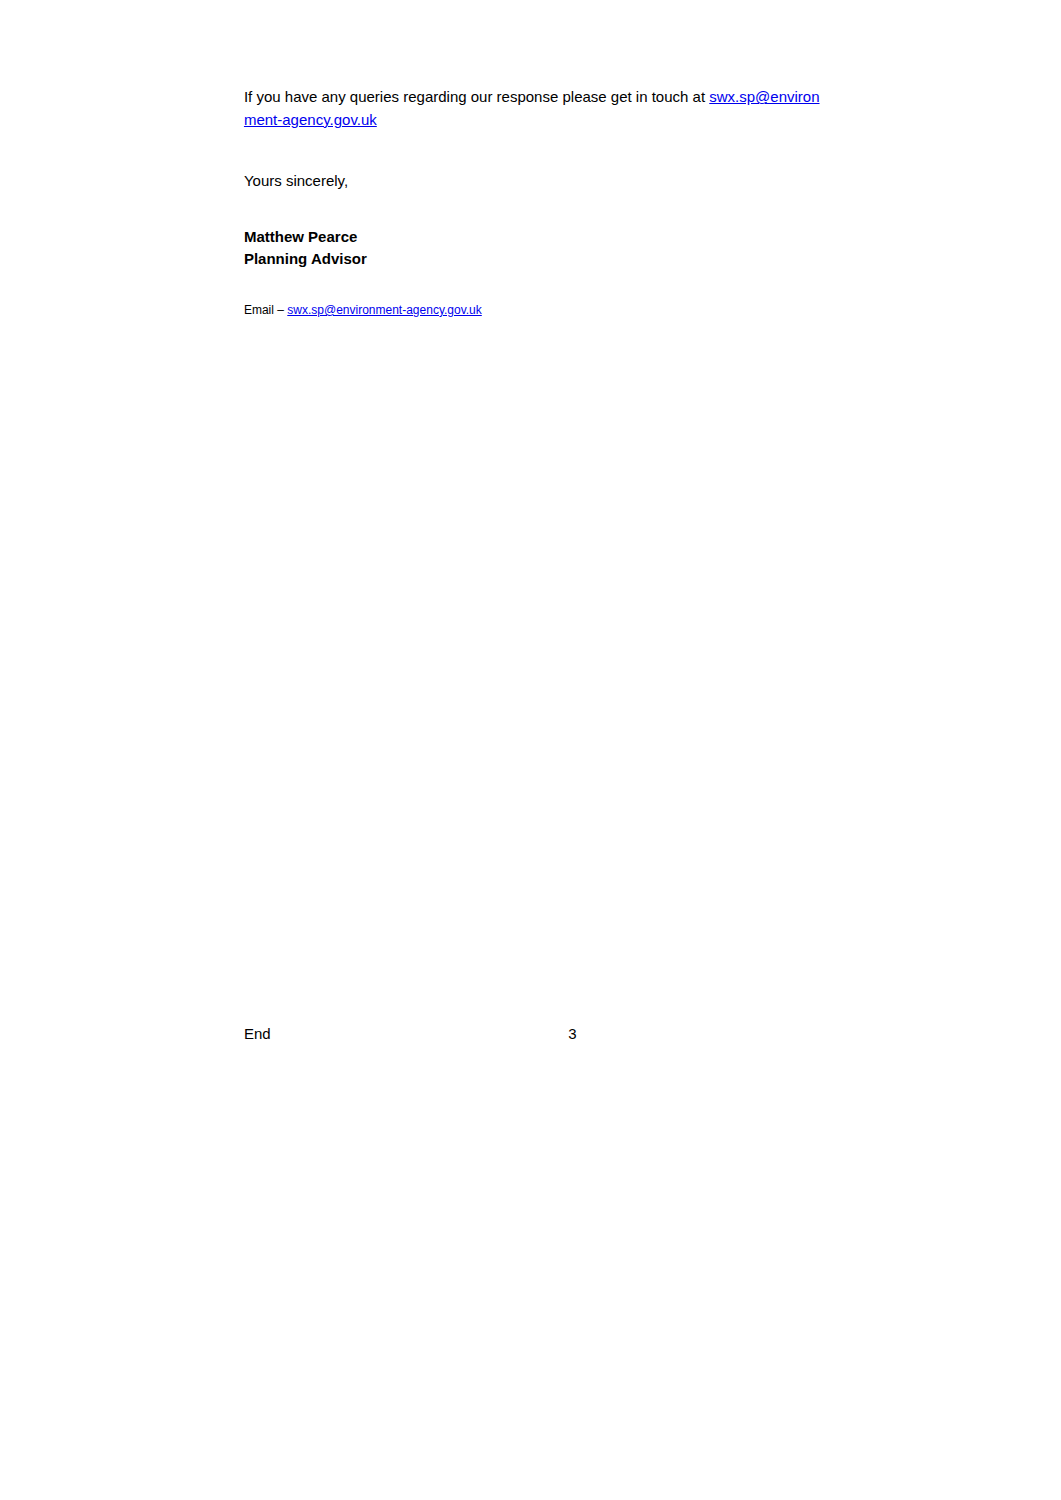If you have any queries regarding our response please get in touch at swx.sp@environment-agency.gov.uk
Yours sincerely,
Matthew Pearce Planning Advisor
Email – swx.sp@environment-agency.gov.uk
End 3